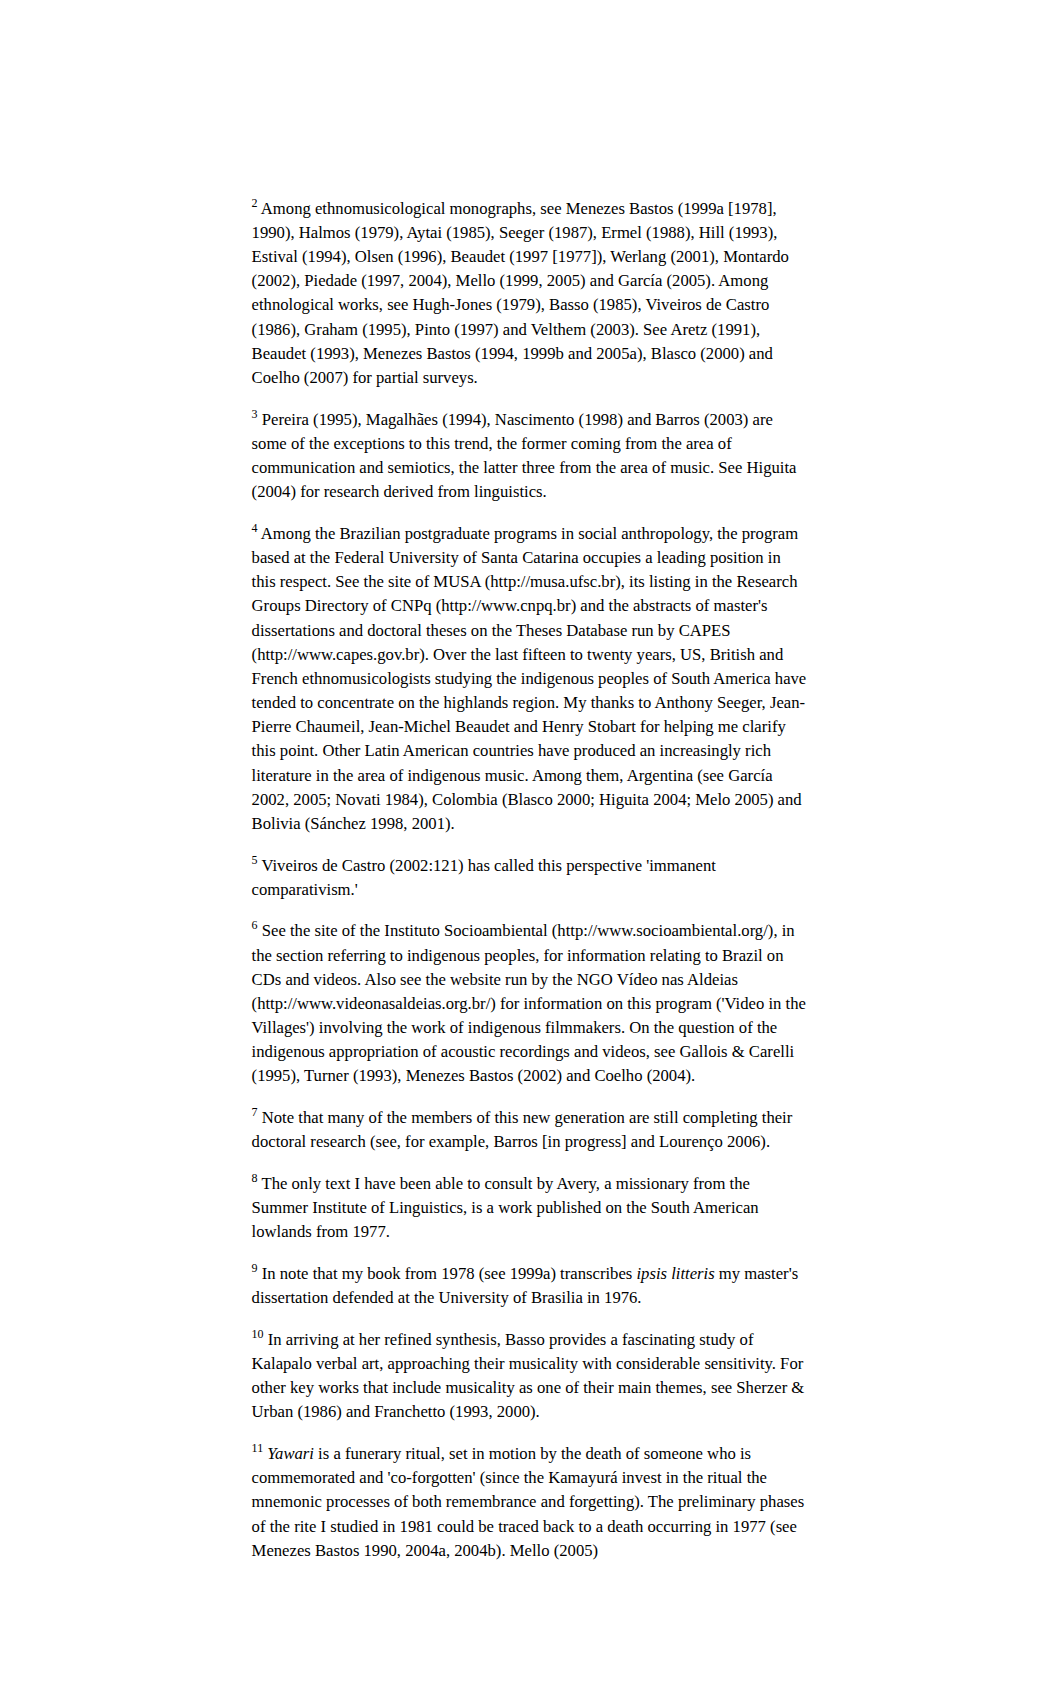2 Among ethnomusicological monographs, see Menezes Bastos (1999a [1978], 1990), Halmos (1979), Aytai (1985), Seeger (1987), Ermel (1988), Hill (1993), Estival (1994), Olsen (1996), Beaudet (1997 [1977]), Werlang (2001), Montardo (2002), Piedade (1997, 2004), Mello (1999, 2005) and García (2005). Among ethnological works, see Hugh-Jones (1979), Basso (1985), Viveiros de Castro (1986), Graham (1995), Pinto (1997) and Velthem (2003). See Aretz (1991), Beaudet (1993), Menezes Bastos (1994, 1999b and 2005a), Blasco (2000) and Coelho (2007) for partial surveys.
3 Pereira (1995), Magalhães (1994), Nascimento (1998) and Barros (2003) are some of the exceptions to this trend, the former coming from the area of communication and semiotics, the latter three from the area of music. See Higuita (2004) for research derived from linguistics.
4 Among the Brazilian postgraduate programs in social anthropology, the program based at the Federal University of Santa Catarina occupies a leading position in this respect. See the site of MUSA (http://musa.ufsc.br), its listing in the Research Groups Directory of CNPq (http://www.cnpq.br) and the abstracts of master's dissertations and doctoral theses on the Theses Database run by CAPES (http://www.capes.gov.br). Over the last fifteen to twenty years, US, British and French ethnomusicologists studying the indigenous peoples of South America have tended to concentrate on the highlands region. My thanks to Anthony Seeger, Jean-Pierre Chaumeil, Jean-Michel Beaudet and Henry Stobart for helping me clarify this point. Other Latin American countries have produced an increasingly rich literature in the area of indigenous music. Among them, Argentina (see García 2002, 2005; Novati 1984), Colombia (Blasco 2000; Higuita 2004; Melo 2005) and Bolivia (Sánchez 1998, 2001).
5 Viveiros de Castro (2002:121) has called this perspective 'immanent comparativism.'
6 See the site of the Instituto Socioambiental (http://www.socioambiental.org/), in the section referring to indigenous peoples, for information relating to Brazil on CDs and videos. Also see the website run by the NGO Vídeo nas Aldeias (http://www.videonasaldeias.org.br/) for information on this program ('Video in the Villages') involving the work of indigenous filmmakers. On the question of the indigenous appropriation of acoustic recordings and videos, see Gallois & Carelli (1995), Turner (1993), Menezes Bastos (2002) and Coelho (2004).
7 Note that many of the members of this new generation are still completing their doctoral research (see, for example, Barros [in progress] and Lourenço 2006).
8 The only text I have been able to consult by Avery, a missionary from the Summer Institute of Linguistics, is a work published on the South American lowlands from 1977.
9 In note that my book from 1978 (see 1999a) transcribes ipsis litteris my master's dissertation defended at the University of Brasilia in 1976.
10 In arriving at her refined synthesis, Basso provides a fascinating study of Kalapalo verbal art, approaching their musicality with considerable sensitivity. For other key works that include musicality as one of their main themes, see Sherzer & Urban (1986) and Franchetto (1993, 2000).
11 Yawari is a funerary ritual, set in motion by the death of someone who is commemorated and 'co-forgotten' (since the Kamayurá invest in the ritual the mnemonic processes of both remembrance and forgetting). The preliminary phases of the rite I studied in 1981 could be traced back to a death occurring in 1977 (see Menezes Bastos 1990, 2004a, 2004b). Mello (2005)